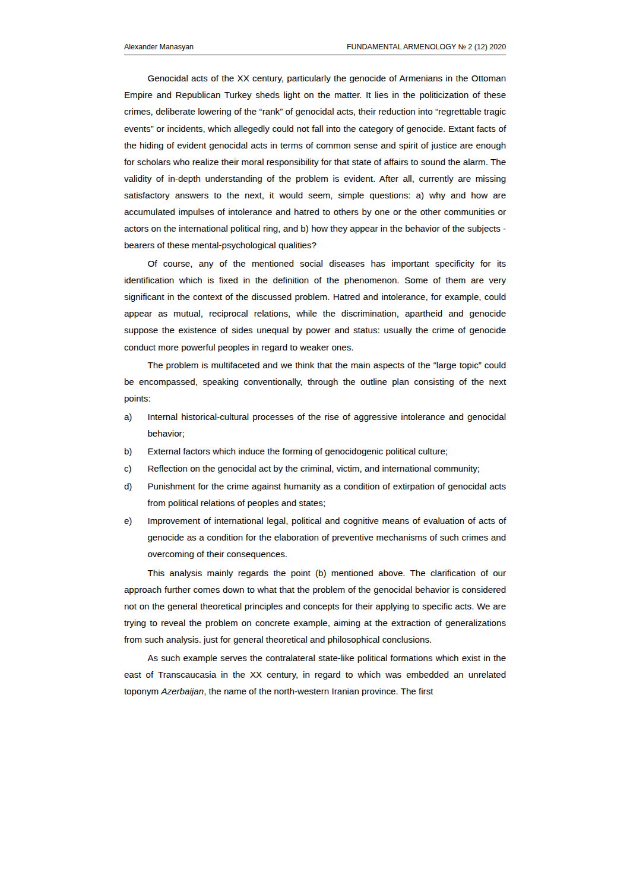Alexander Manasyan FUNDAMENTAL ARMENOLOGY № 2 (12) 2020
Genocidal acts of the XX century, particularly the genocide of Armenians in the Ottoman Empire and Republican Turkey sheds light on the matter. It lies in the politicization of these crimes, deliberate lowering of the “rank” of genocidal acts, their reduction into “regrettable tragic events” or incidents, which allegedly could not fall into the category of genocide. Extant facts of the hiding of evident genocidal acts in terms of common sense and spirit of justice are enough for scholars who realize their moral responsibility for that state of affairs to sound the alarm. The validity of in-depth understanding of the problem is evident. After all, currently are missing satisfactory answers to the next, it would seem, simple questions: a) why and how are accumulated impulses of intolerance and hatred to others by one or the other communities or actors on the international political ring, and b) how they appear in the behavior of the subjects - bearers of these mental-psychological qualities?
Of course, any of the mentioned social diseases has important specificity for its identification which is fixed in the definition of the phenomenon. Some of them are very significant in the context of the discussed problem. Hatred and intolerance, for example, could appear as mutual, reciprocal relations, while the discrimination, apartheid and genocide suppose the existence of sides unequal by power and status: usually the crime of genocide conduct more powerful peoples in regard to weaker ones.
The problem is multifaceted and we think that the main aspects of the “large topic” could be encompassed, speaking conventionally, through the outline plan consisting of the next points:
Internal historical-cultural processes of the rise of aggressive intolerance and genocidal behavior;
External factors which induce the forming of genocidogenic political culture;
Reflection on the genocidal act by the criminal, victim, and international community;
Punishment for the crime against humanity as a condition of extirpation of genocidal acts from political relations of peoples and states;
Improvement of international legal, political and cognitive means of evaluation of acts of genocide as a condition for the elaboration of preventive mechanisms of such crimes and overcoming of their consequences.
This analysis mainly regards the point (b) mentioned above. The clarification of our approach further comes down to what that the problem of the genocidal behavior is considered not on the general theoretical principles and concepts for their applying to specific acts. We are trying to reveal the problem on concrete example, aiming at the extraction of generalizations from such analysis. just for general theoretical and philosophical conclusions.
As such example serves the contralateral state-like political formations which exist in the east of Transcaucasia in the XX century, in regard to which was embedded an unrelated toponym Azerbaijan, the name of the north-western Iranian province. The first